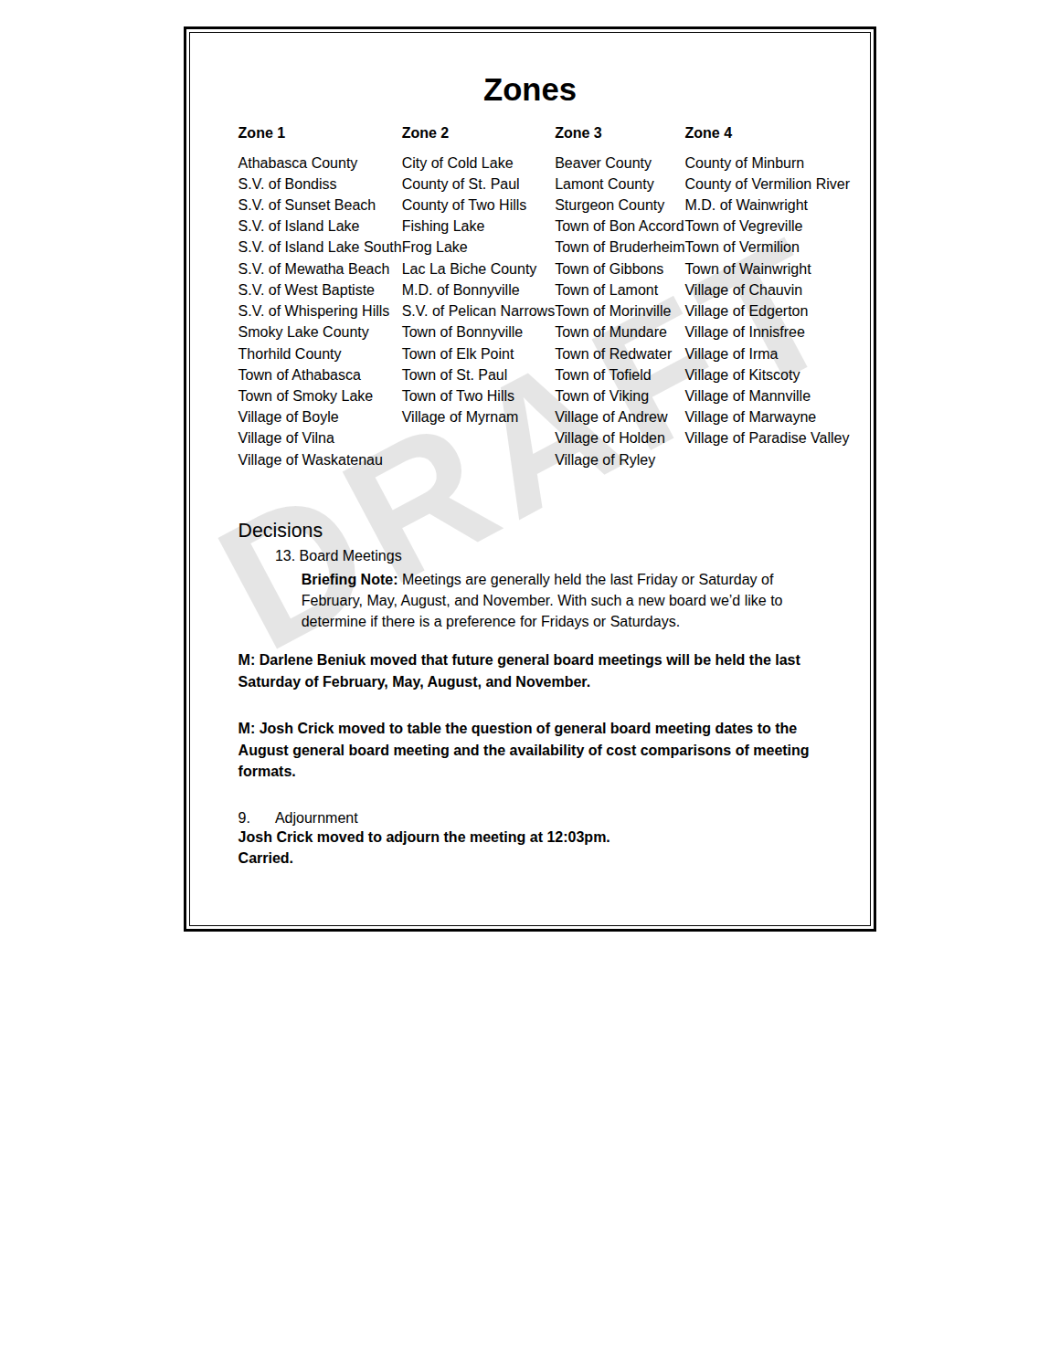DRAFT
Zones
| Zone 1 | Zone 2 | Zone 3 | Zone 4 |
| --- | --- | --- | --- |
| Athabasca County S.V. of Bondiss S.V. of Sunset Beach S.V. of Island Lake S.V. of Island Lake South S.V. of Mewatha Beach S.V. of West Baptiste S.V. of Whispering Hills Smoky Lake County Thorhild County Town of Athabasca Town of Smoky Lake Village of Boyle Village of Vilna Village of Waskatenau | City of Cold Lake County of St. Paul County of Two Hills Fishing Lake Frog Lake Lac La Biche County M.D. of Bonnyville S.V. of Pelican Narrows Town of Bonnyville Town of Elk Point Town of St. Paul Town of Two Hills Village of Myrnam | Beaver County Lamont County Sturgeon County Town of Bon Accord Town of Bruderheim Town of Gibbons Town of Lamont Town of Morinville Town of Mundare Town of Redwater Town of Tofield Town of Viking Village of Andrew Village of Holden Village of Ryley | County of Minburn County of Vermilion River M.D. of Wainwright Town of Vegreville Town of Vermilion Town of Wainwright Village of Chauvin Village of Edgerton Village of Innisfree Village of Irma Village of Kitscoty Village of Mannville Village of Marwayne Village of Paradise Valley |
Decisions
13. Board Meetings
Briefing Note: Meetings are generally held the last Friday or Saturday of February, May, August, and November. With such a new board we’d like to determine if there is a preference for Fridays or Saturdays.
M: Darlene Beniuk moved that future general board meetings will be held the last Saturday of February, May, August, and November.
M: Josh Crick moved to table the question of general board meeting dates to the August general board meeting and the availability of cost comparisons of meeting formats.
9. Adjournment
Josh Crick moved to adjourn the meeting at 12:03pm.
Carried.